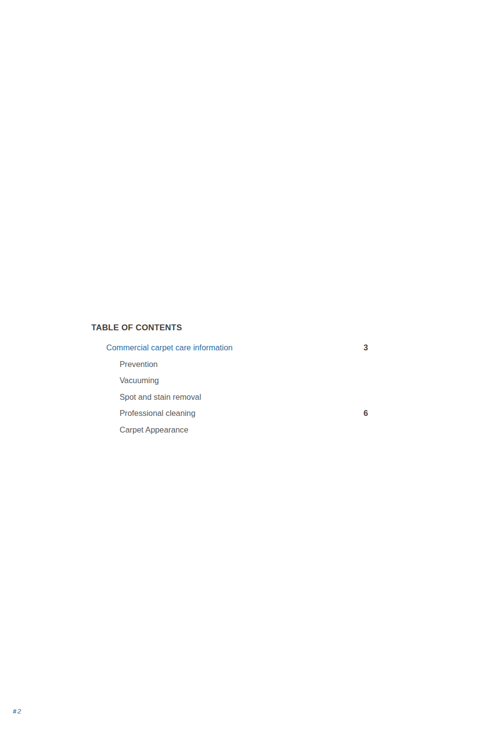Table of Contents
Commercial carpet care information 3
Prevention
Vacuuming
Spot and stain removal
Professional cleaning 6
Carpet Appearance
#2